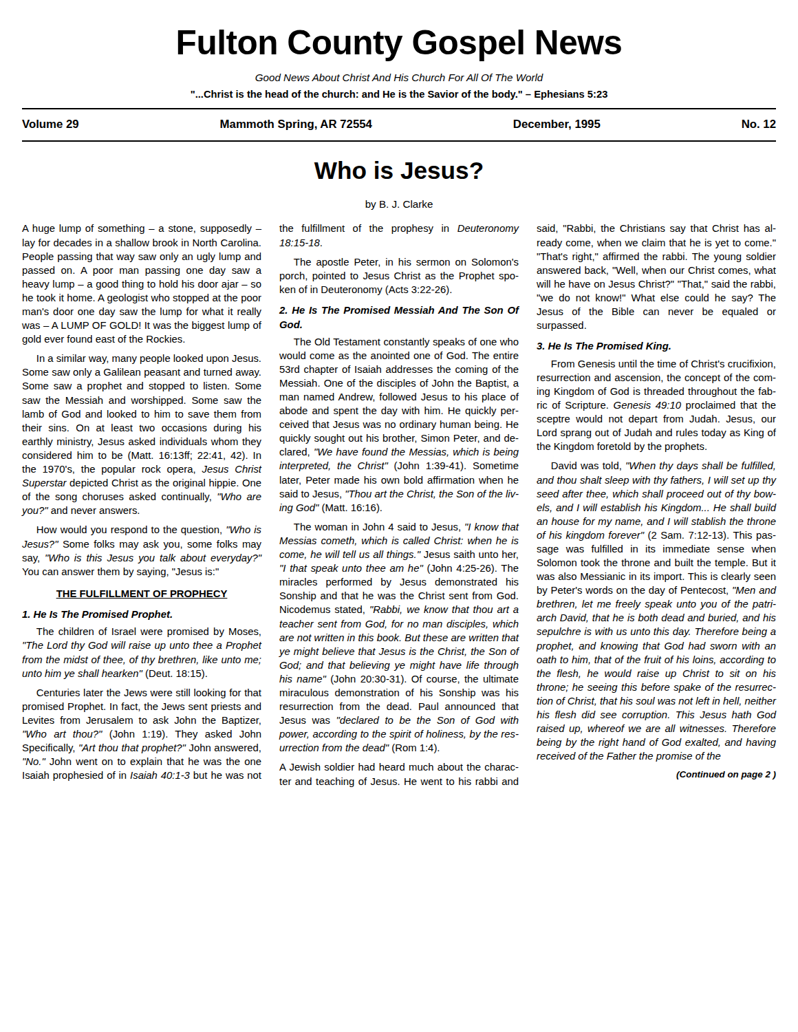Fulton County Gospel News
Good News About Christ And His Church For All Of The World
"...Christ is the head of the church: and He is the Savior of the body." – Ephesians 5:23
Volume 29 Mammoth Spring, AR 72554 December, 1995 No. 12
Who is Jesus?
by B. J. Clarke
A huge lump of something – a stone, supposedly – lay for decades in a shallow brook in North Carolina. People passing that way saw only an ugly lump and passed on. A poor man passing one day saw a heavy lump – a good thing to hold his door ajar – so he took it home. A geologist who stopped at the poor man's door one day saw the lump for what it really was – A LUMP OF GOLD! It was the biggest lump of gold ever found east of the Rockies.
In a similar way, many people looked upon Jesus. Some saw only a Galilean peasant and turned away. Some saw a prophet and stopped to listen. Some saw the Messiah and worshipped. Some saw the lamb of God and looked to him to save them from their sins. On at least two occasions during his earthly ministry, Jesus asked individuals whom they considered him to be (Matt. 16:13ff; 22:41, 42). In the 1970's, the popular rock opera, Jesus Christ Superstar depicted Christ as the original hippie. One of the song choruses asked continually, "Who are you?" and never answers.
How would you respond to the question, "Who is Jesus?" Some folks may ask you, some folks may say, "Who is this Jesus you talk about everyday?" You can answer them by saying, "Jesus is:"
THE FULFILLMENT OF PROPHECY
1. He Is The Promised Prophet.
The children of Israel were promised by Moses, "The Lord thy God will raise up unto thee a Prophet from the midst of thee, of thy brethren, like unto me; unto him ye shall hearken" (Deut. 18:15).
Centuries later the Jews were still looking for that promised Prophet. In fact, the Jews sent priests and Levites from Jerusalem to ask John the Baptizer, "Who art thou?" (John 1:19). They asked John Specifically, "Art thou that prophet?" John answered, "No." John went on to explain that he was the one Isaiah prophesied of in Isaiah 40:1-3 but he was not the fulfillment of the prophesy in Deuteronomy 18:15-18.
The apostle Peter, in his sermon on Solomon's porch, pointed to Jesus Christ as the Prophet spoken of in Deuteronomy (Acts 3:22-26).
2. He Is The Promised Messiah And The Son Of God.
The Old Testament constantly speaks of one who would come as the anointed one of God. The entire 53rd chapter of Isaiah addresses the coming of the Messiah. One of the disciples of John the Baptist, a man named Andrew, followed Jesus to his place of abode and spent the day with him. He quickly perceived that Jesus was no ordinary human being. He quickly sought out his brother, Simon Peter, and declared, "We have found the Messias, which is being interpreted, the Christ" (John 1:39-41). Sometime later, Peter made his own bold affirmation when he said to Jesus, "Thou art the Christ, the Son of the living God" (Matt. 16:16).
The woman in John 4 said to Jesus, "I know that Messias cometh, which is called Christ: when he is come, he will tell us all things." Jesus saith unto her, "I that speak unto thee am he" (John 4:25-26). The miracles performed by Jesus demonstrated his Sonship and that he was the Christ sent from God. Nicodemus stated, "Rabbi, we know that thou art a teacher sent from God, for no man disciples, which are not written in this book. But these are written that ye might believe that Jesus is the Christ, the Son of God; and that believing ye might have life through his name" (John 20:30-31). Of course, the ultimate miraculous demonstration of his Sonship was his resurrection from the dead. Paul announced that Jesus was "declared to be the Son of God with power, according to the spirit of holiness, by the resurrection from the dead" (Rom 1:4).
A Jewish soldier had heard much about the character and teaching of Jesus. He went to his rabbi and said, "Rabbi, the Christians say that Christ has already come, when we claim that he is yet to come." "That's right," affirmed the rabbi. The young soldier answered back, "Well, when our Christ comes, what will he have on Jesus Christ?" "That," said the rabbi, "we do not know!" What else could he say? The Jesus of the Bible can never be equaled or surpassed.
3. He Is The Promised King.
From Genesis until the time of Christ's crucifixion, resurrection and ascension, the concept of the coming Kingdom of God is threaded throughout the fabric of Scripture. Genesis 49:10 proclaimed that the sceptre would not depart from Judah. Jesus, our Lord sprang out of Judah and rules today as King of the Kingdom foretold by the prophets.
David was told, "When thy days shall be fulfilled, and thou shalt sleep with thy fathers, I will set up thy seed after thee, which shall proceed out of thy bowels, and I will establish his Kingdom... He shall build an house for my name, and I will stablish the throne of his kingdom forever" (2 Sam. 7:12-13). This passage was fulfilled in its immediate sense when Solomon took the throne and built the temple. But it was also Messianic in its import. This is clearly seen by Peter's words on the day of Pentecost, "Men and brethren, let me freely speak unto you of the patriarch David, that he is both dead and buried, and his sepulchre is with us unto this day. Therefore being a prophet, and knowing that God had sworn with an oath to him, that of the fruit of his loins, according to the flesh, he would raise up Christ to sit on his throne; he seeing this before spake of the resurrection of Christ, that his soul was not left in hell, neither his flesh did see corruption. This Jesus hath God raised up, whereof we are all witnesses. Therefore being by the right hand of God exalted, and having received of the Father the promise of the
(Continued on page 2 )